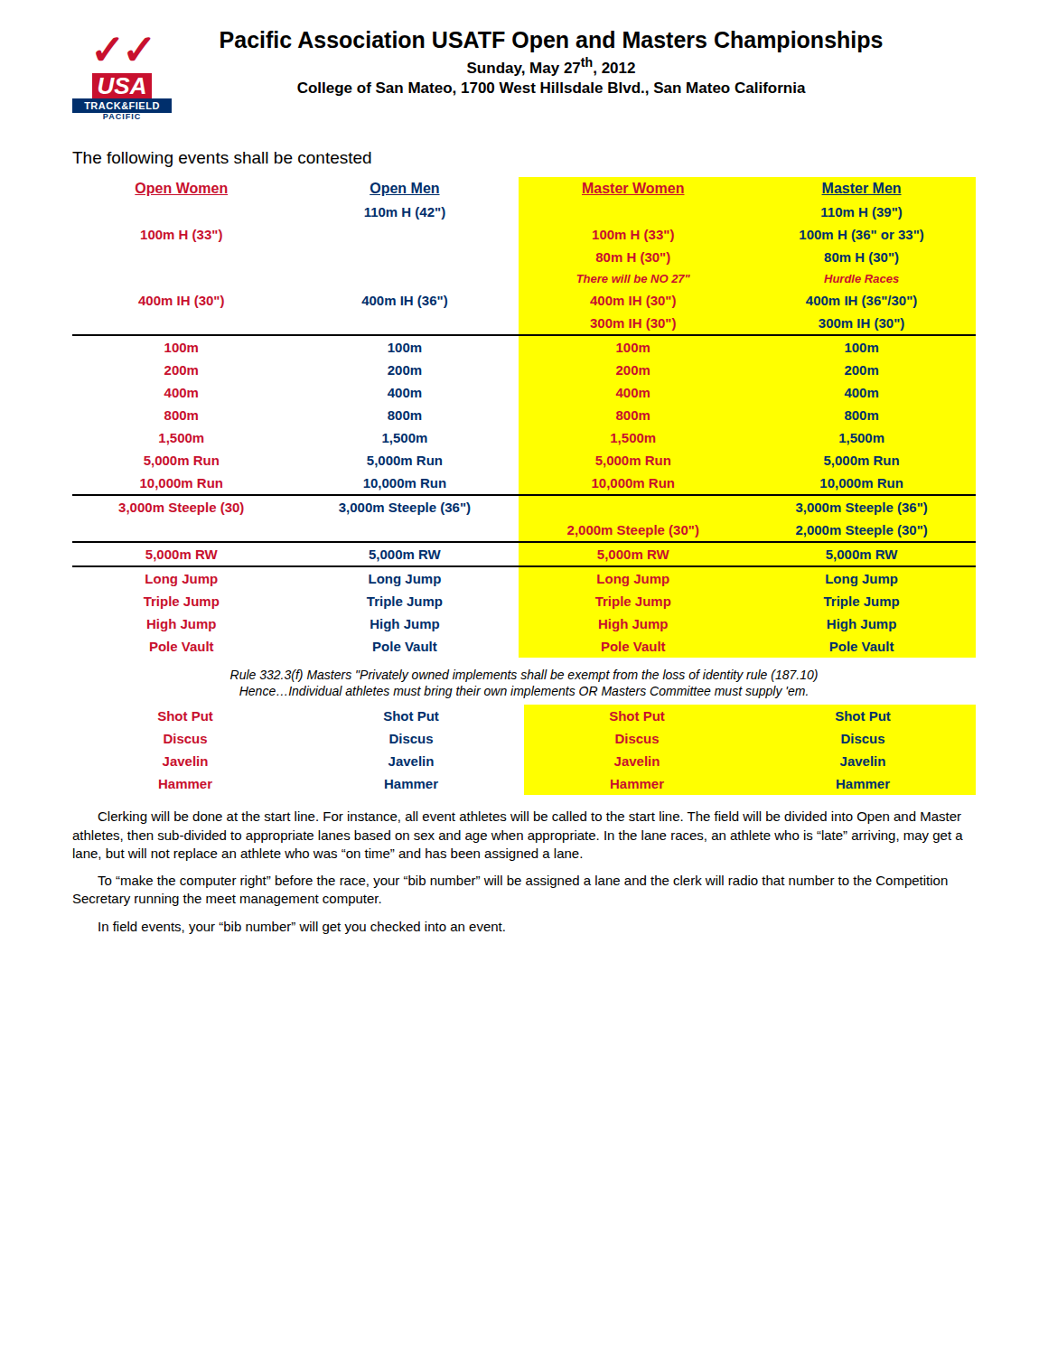✓✓
USA
TRACK&FIELD
PACIFIC
Pacific Association USATF Open and Masters Championships
Sunday, May 27th, 2012
College of San Mateo, 1700 West Hillsdale Blvd., San Mateo California
The following events shall be contested
| Open Women | Open Men | Master Women | Master Men |
| | 110m H (42") | | 110m H (39") |
| 100m H (33") | | 100m H (33") | 100m H (36" or 33") |
| | | 80m H (30") | 80m H (30") |
| | | There will be NO 27" | Hurdle Races |
| 400m IH (30") | 400m IH (36") | 400m IH (30") | 400m IH (36"/30") |
| | | 300m IH (30") | 300m IH (30") |
| 100m | 100m | 100m | 100m |
| 200m | 200m | 200m | 200m |
| 400m | 400m | 400m | 400m |
| 800m | 800m | 800m | 800m |
| 1,500m | 1,500m | 1,500m | 1,500m |
| 5,000m Run | 5,000m Run | 5,000m Run | 5,000m Run |
| 10,000m Run | 10,000m Run | 10,000m Run | 10,000m Run |
| 3,000m Steeple (30) | 3,000m Steeple (36") | | 3,000m Steeple (36") |
| | | 2,000m Steeple (30") | 2,000m Steeple (30") |
| 5,000m RW | 5,000m RW | 5,000m RW | 5,000m RW |
| Long Jump | Long Jump | Long Jump | Long Jump |
| Triple Jump | Triple Jump | Triple Jump | Triple Jump |
| High Jump | High Jump | High Jump | High Jump |
| Pole Vault | Pole Vault | Pole Vault | Pole Vault |
Rule 332.3(f) Masters "Privately owned implements shall be exempt from the loss of identity rule (187.10)
Hence…Individual athletes must bring their own implements OR Masters Committee must supply 'em.
| Shot Put | Shot Put | Shot Put | Shot Put |
| Discus | Discus | Discus | Discus |
| Javelin | Javelin | Javelin | Javelin |
| Hammer | Hammer | Hammer | Hammer |
Clerking will be done at the start line. For instance, all event athletes will be called to the start line. The field will be divided into Open and Master athletes, then sub-divided to appropriate lanes based on sex and age when appropriate. In the lane races, an athlete who is “late” arriving, may get a lane, but will not replace an athlete who was “on time” and has been assigned a lane.
To “make the computer right” before the race, your “bib number” will be assigned a lane and the clerk will radio that number to the Competition Secretary running the meet management computer.
In field events, your “bib number” will get you checked into an event.